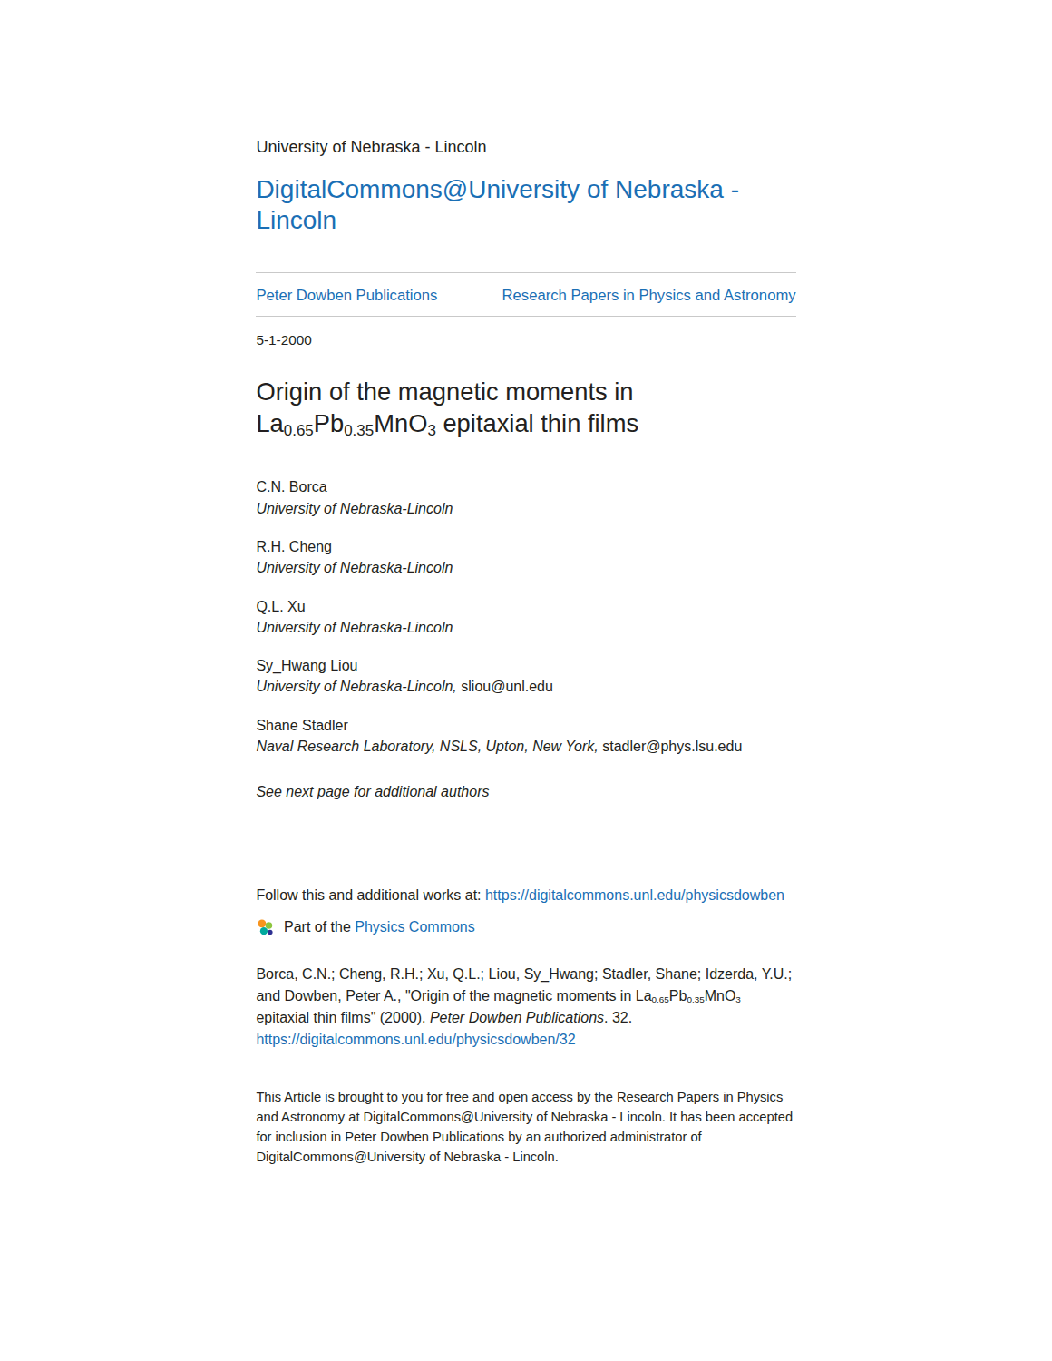University of Nebraska - Lincoln
DigitalCommons@University of Nebraska - Lincoln
Peter Dowben Publications
Research Papers in Physics and Astronomy
5-1-2000
Origin of the magnetic moments in La0.65Pb0.35MnO3 epitaxial thin films
C.N. Borca University of Nebraska-Lincoln
R.H. Cheng University of Nebraska-Lincoln
Q.L. Xu University of Nebraska-Lincoln
Sy_Hwang Liou University of Nebraska-Lincoln, sliou@unl.edu
Shane Stadler Naval Research Laboratory, NSLS, Upton, New York, stadler@phys.lsu.edu
See next page for additional authors
Follow this and additional works at: https://digitalcommons.unl.edu/physicsdowben
Part of the Physics Commons
Borca, C.N.; Cheng, R.H.; Xu, Q.L.; Liou, Sy_Hwang; Stadler, Shane; Idzerda, Y.U.; and Dowben, Peter A., "Origin of the magnetic moments in La0.65Pb0.35MnO3 epitaxial thin films" (2000). Peter Dowben Publications. 32.
https://digitalcommons.unl.edu/physicsdowben/32
This Article is brought to you for free and open access by the Research Papers in Physics and Astronomy at DigitalCommons@University of Nebraska - Lincoln. It has been accepted for inclusion in Peter Dowben Publications by an authorized administrator of DigitalCommons@University of Nebraska - Lincoln.